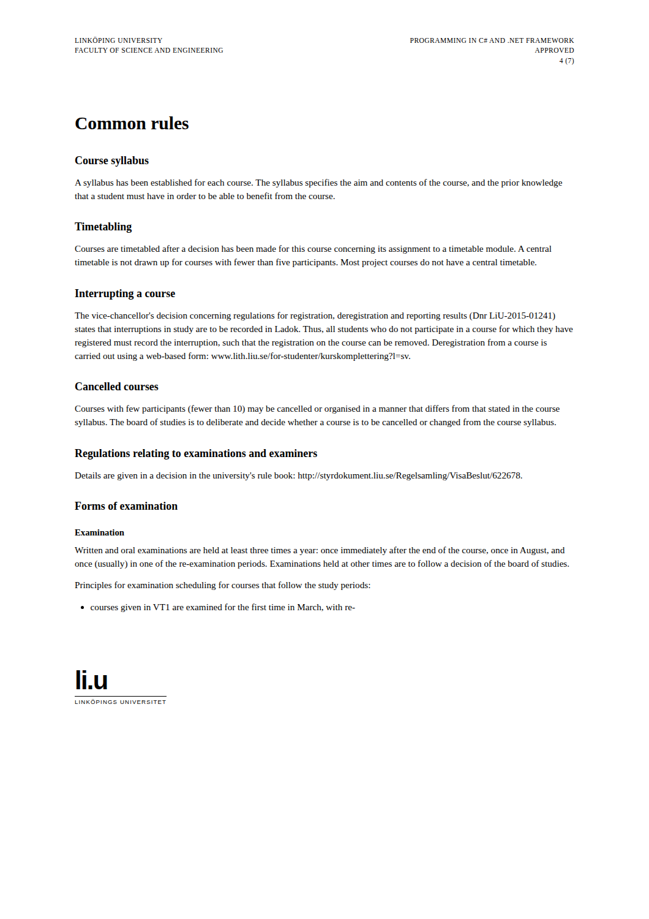Linköping University
Faculty of Science and Engineering
Programming in C# and .NET Framework
Approved
4 (7)
Common rules
Course syllabus
A syllabus has been established for each course. The syllabus specifies the aim and contents of the course, and the prior knowledge that a student must have in order to be able to benefit from the course.
Timetabling
Courses are timetabled after a decision has been made for this course concerning its assignment to a timetable module. A central timetable is not drawn up for courses with fewer than five participants. Most project courses do not have a central timetable.
Interrupting a course
The vice-chancellor's decision concerning regulations for registration, deregistration and reporting results (Dnr LiU-2015-01241) states that interruptions in study are to be recorded in Ladok. Thus, all students who do not participate in a course for which they have registered must record the interruption, such that the registration on the course can be removed. Deregistration from a course is carried out using a web-based form: www.lith.liu.se/for-studenter/kurskomplettering?l=sv.
Cancelled courses
Courses with few participants (fewer than 10) may be cancelled or organised in a manner that differs from that stated in the course syllabus. The board of studies is to deliberate and decide whether a course is to be cancelled or changed from the course syllabus.
Regulations relating to examinations and examiners
Details are given in a decision in the university's rule book: http://styrdokument.liu.se/Regelsamling/VisaBeslut/622678.
Forms of examination
Examination
Written and oral examinations are held at least three times a year: once immediately after the end of the course, once in August, and once (usually) in one of the re-examination periods. Examinations held at other times are to follow a decision of the board of studies.
Principles for examination scheduling for courses that follow the study periods:
courses given in VT1 are examined for the first time in March, with re-
li.u
Linköpings universitet